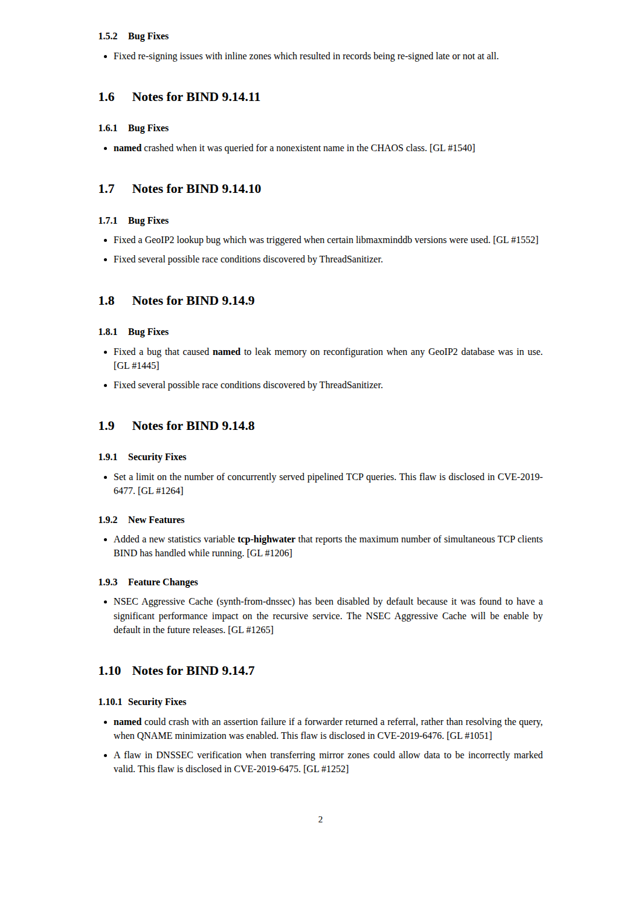1.5.2 Bug Fixes
Fixed re-signing issues with inline zones which resulted in records being re-signed late or not at all.
1.6 Notes for BIND 9.14.11
1.6.1 Bug Fixes
named crashed when it was queried for a nonexistent name in the CHAOS class. [GL #1540]
1.7 Notes for BIND 9.14.10
1.7.1 Bug Fixes
Fixed a GeoIP2 lookup bug which was triggered when certain libmaxminddb versions were used. [GL #1552]
Fixed several possible race conditions discovered by ThreadSanitizer.
1.8 Notes for BIND 9.14.9
1.8.1 Bug Fixes
Fixed a bug that caused named to leak memory on reconfiguration when any GeoIP2 database was in use. [GL #1445]
Fixed several possible race conditions discovered by ThreadSanitizer.
1.9 Notes for BIND 9.14.8
1.9.1 Security Fixes
Set a limit on the number of concurrently served pipelined TCP queries. This flaw is disclosed in CVE-2019-6477. [GL #1264]
1.9.2 New Features
Added a new statistics variable tcp-highwater that reports the maximum number of simultaneous TCP clients BIND has handled while running. [GL #1206]
1.9.3 Feature Changes
NSEC Aggressive Cache (synth-from-dnssec) has been disabled by default because it was found to have a significant performance impact on the recursive service. The NSEC Aggressive Cache will be enable by default in the future releases. [GL #1265]
1.10 Notes for BIND 9.14.7
1.10.1 Security Fixes
named could crash with an assertion failure if a forwarder returned a referral, rather than resolving the query, when QNAME minimization was enabled. This flaw is disclosed in CVE-2019-6476. [GL #1051]
A flaw in DNSSEC verification when transferring mirror zones could allow data to be incorrectly marked valid. This flaw is disclosed in CVE-2019-6475. [GL #1252]
2